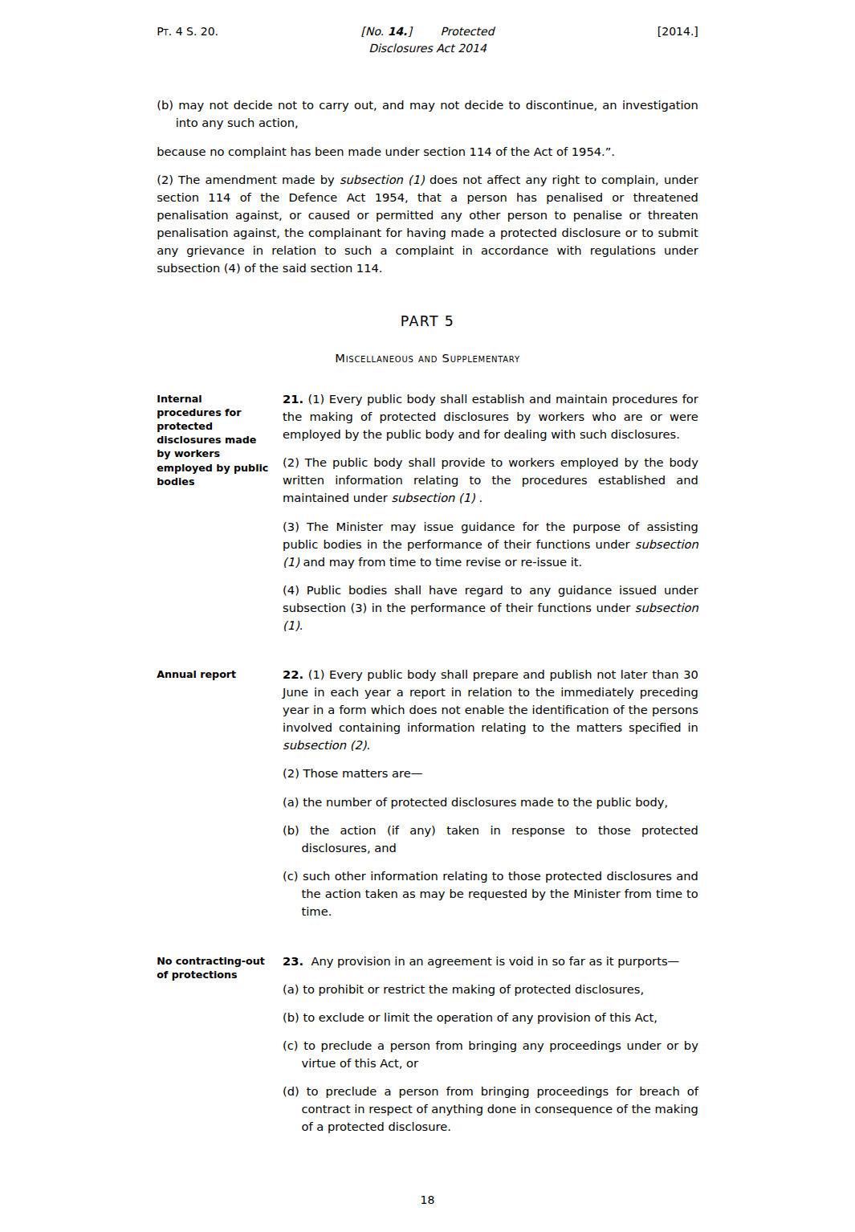Pt. 4 S. 20.
[No. 14.] Protected Disclosures Act 2014
[2014.]
(b) may not decide not to carry out, and may not decide to discontinue, an investigation into any such action,
because no complaint has been made under section 114 of the Act of 1954.”.
(2) The amendment made by subsection (1) does not affect any right to complain, under section 114 of the Defence Act 1954, that a person has penalised or threatened penalisation against, or caused or permitted any other person to penalise or threaten penalisation against, the complainant for having made a protected disclosure or to submit any grievance in relation to such a complaint in accordance with regulations under subsection (4) of the said section 114.
PART 5
Miscellaneous and Supplementary
Internal procedures for protected disclosures made by workers employed by public bodies
21. (1) Every public body shall establish and maintain procedures for the making of protected disclosures by workers who are or were employed by the public body and for dealing with such disclosures.
(2) The public body shall provide to workers employed by the body written information relating to the procedures established and maintained under subsection (1) .
(3) The Minister may issue guidance for the purpose of assisting public bodies in the performance of their functions under subsection (1) and may from time to time revise or re-issue it.
(4) Public bodies shall have regard to any guidance issued under subsection (3) in the performance of their functions under subsection (1).
Annual report
22. (1) Every public body shall prepare and publish not later than 30 June in each year a report in relation to the immediately preceding year in a form which does not enable the identification of the persons involved containing information relating to the matters specified in subsection (2).
(2) Those matters are—
(a) the number of protected disclosures made to the public body,
(b) the action (if any) taken in response to those protected disclosures, and
(c) such other information relating to those protected disclosures and the action taken as may be requested by the Minister from time to time.
No contracting-out of protections
23. Any provision in an agreement is void in so far as it purports—
(a) to prohibit or restrict the making of protected disclosures,
(b) to exclude or limit the operation of any provision of this Act,
(c) to preclude a person from bringing any proceedings under or by virtue of this Act, or
(d) to preclude a person from bringing proceedings for breach of contract in respect of anything done in consequence of the making of a protected disclosure.
18